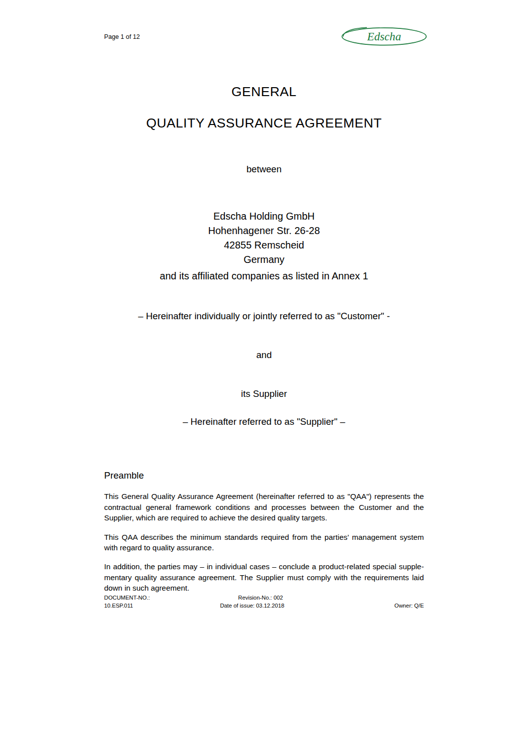Page 1 of 12
Edscha
GENERAL QUALITY ASSURANCE AGREEMENT
between
Edscha Holding GmbH Hohenhagener Str. 26-28 42855 Remscheid Germany and its affiliated companies as listed in Annex 1
– Hereinafter individually or jointly referred to as "Customer" -
and
its Supplier
– Hereinafter referred to as "Supplier" –
Preamble
This General Quality Assurance Agreement (hereinafter referred to as "QAA") represents the contractual general framework conditions and processes between the Customer and the Supplier, which are required to achieve the desired quality targets.
This QAA describes the minimum standards required from the parties’ management system with regard to quality assurance.
In addition, the parties may – in individual cases – conclude a product-related special supplementary quality assurance agreement. The Supplier must comply with the requirements laid down in such agreement.
DOCUMENT-NO.:
Revision-No.: 002
10.ESP.011
Date of issue: 03.12.2018
Owner: Q/E